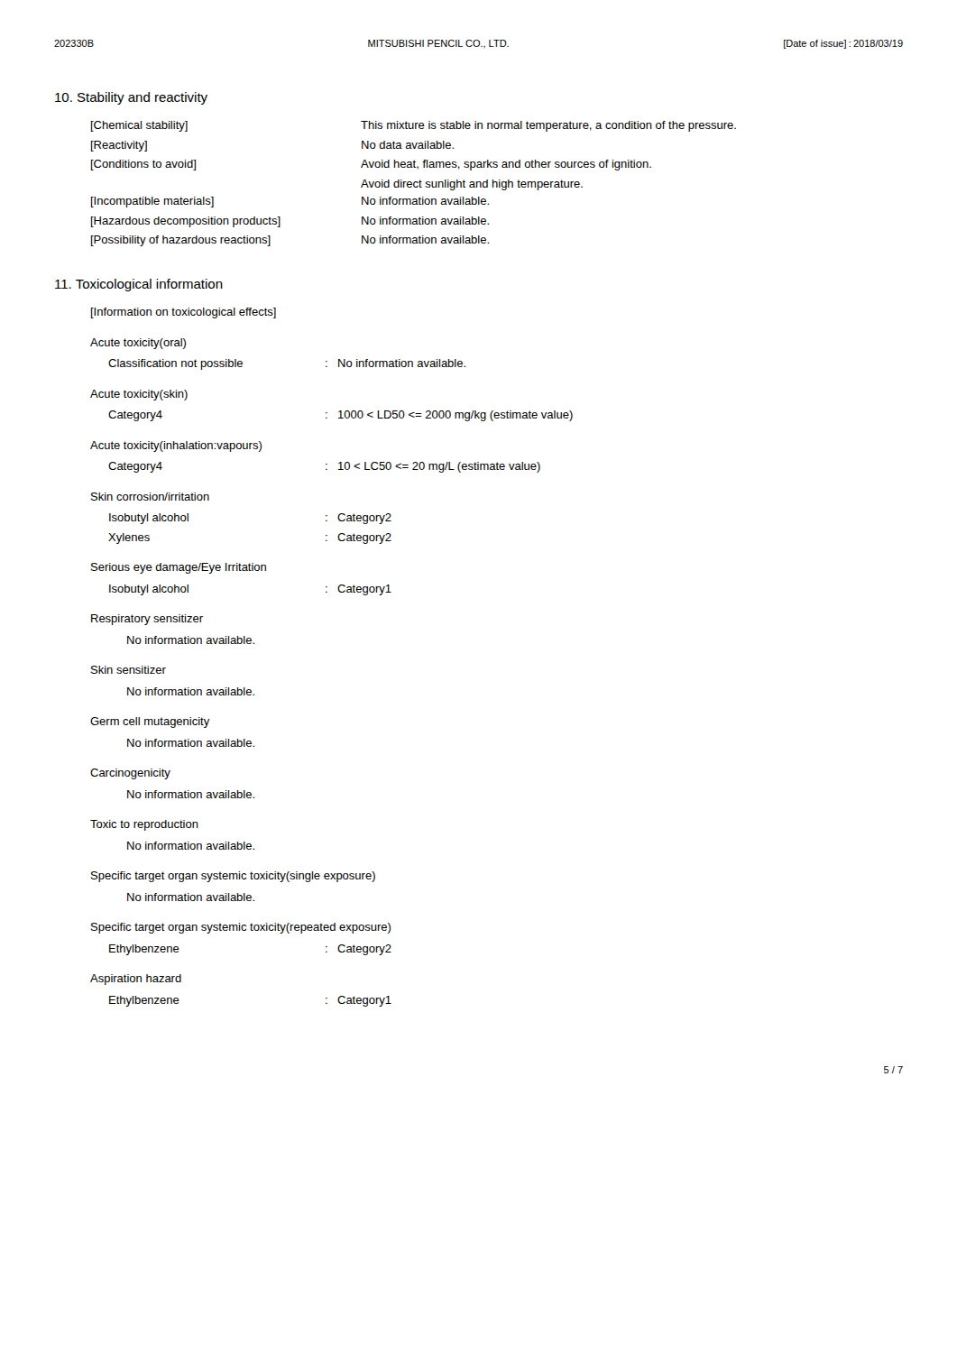202330B
MITSUBISHI PENCIL CO., LTD.
[Date of issue] : 2018/03/19
10. Stability and reactivity
[Chemical stability]
This mixture is stable in normal temperature, a condition of the pressure.
[Reactivity]
No data available.
[Conditions to avoid]
Avoid heat, flames, sparks and other sources of ignition.
Avoid direct sunlight and high temperature.
[Incompatible materials]
No information available.
[Hazardous decomposition products]
No information available.
[Possibility of hazardous reactions]
No information available.
11. Toxicological information
[Information on toxicological effects]
Acute toxicity(oral)
Classification not possible
:
No information available.
Acute toxicity(skin)
Category4
:
1000 < LD50 <= 2000 mg/kg (estimate value)
Acute toxicity(inhalation:vapours)
Category4
:
10 < LC50 <= 20 mg/L (estimate value)
Skin corrosion/irritation
Isobutyl alcohol
:
Category2
Xylenes
:
Category2
Serious eye damage/Eye Irritation
Isobutyl alcohol
:
Category1
Respiratory sensitizer
No information available.
Skin sensitizer
No information available.
Germ cell mutagenicity
No information available.
Carcinogenicity
No information available.
Toxic to reproduction
No information available.
Specific target organ systemic toxicity(single exposure)
No information available.
Specific target organ systemic toxicity(repeated exposure)
Ethylbenzene
:
Category2
Aspiration hazard
Ethylbenzene
:
Category1
5 / 7